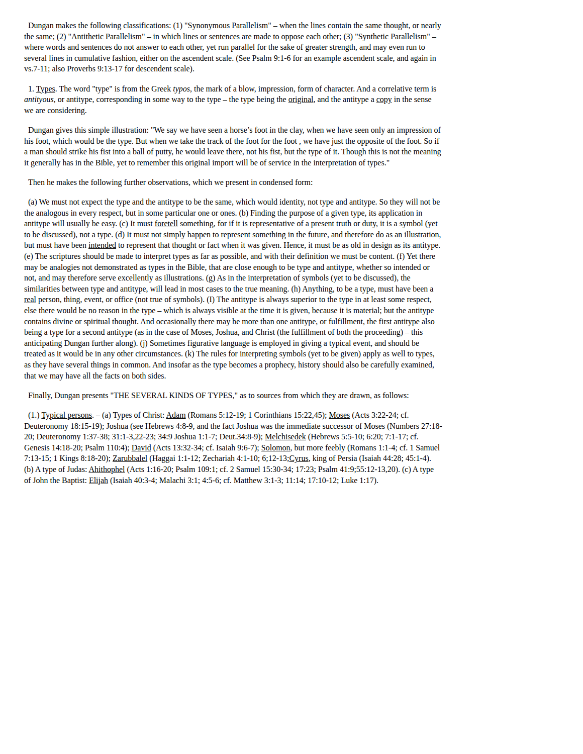Dungan makes the following classifications: (1) "Synonymous Parallelism" – when the lines contain the same thought, or nearly the same; (2) "Antithetic Parallelism" – in which lines or sentences are made to oppose each other; (3) "Synthetic Parallelism" – where words and sentences do not answer to each other, yet run parallel for the sake of greater strength, and may even run to several lines in cumulative fashion, either on the ascendent scale. (See Psalm 9:1-6 for an example ascendent scale, and again in vs.7-11; also Proverbs 9:13-17 for descendent scale).
1. Types. The word "type" is from the Greek typos, the mark of a blow, impression, form of character. And a correlative term is antityous, or antitype, corresponding in some way to the type – the type being the original, and the antitype a copy in the sense we are considering.
Dungan gives this simple illustration: "We say we have seen a horse’s foot in the clay, when we have seen only an impression of his foot, which would be the type. But when we take the track of the foot for the foot , we have just the opposite of the foot. So if a man should strike his fist into a ball of putty, he would leave there, not his fist, but the type of it. Though this is not the meaning it generally has in the Bible, yet to remember this original import will be of service in the interpretation of types."
Then he makes the following further observations, which we present in condensed form:
(a) We must not expect the type and the antitype to be the same, which would identity, not type and antitype. So they will not be the analogous in every respect, but in some particular one or ones. (b) Finding the purpose of a given type, its application in antitype will usually be easy. (c) It must foretell something, for if it is representative of a present truth or duty, it is a symbol (yet to be discussed), not a type. (d) It must not simply happen to represent something in the future, and therefore do as an illustration, but must have been intended to represent that thought or fact when it was given. Hence, it must be as old in design as its antitype. (e) The scriptures should be made to interpret types as far as possible, and with their definition we must be content. (f) Yet there may be analogies not demonstrated as types in the Bible, that are close enough to be type and antitype, whether so intended or not, and may therefore serve excellently as illustrations. (g) As in the interpretation of symbols (yet to be discussed), the similarities between type and antitype, will lead in most cases to the true meaning. (h) Anything, to be a type, must have been a real person, thing, event, or office (not true of symbols). (I) The antitype is always superior to the type in at least some respect, else there would be no reason in the type – which is always visible at the time it is given, because it is material; but the antitype contains divine or spiritual thought. And occasionally there may be more than one antitype, or fulfillment, the first antitype also being a type for a second antitype (as in the case of Moses, Joshua, and Christ (the fulfillment of both the proceeding) – this anticipating Dungan further along). (j) Sometimes figurative language is employed in giving a typical event, and should be treated as it would be in any other circumstances. (k) The rules for interpreting symbols (yet to be given) apply as well to types, as they have several things in common. And insofar as the type becomes a prophecy, history should also be carefully examined, that we may have all the facts on both sides.
Finally, Dungan presents "THE SEVERAL KINDS OF TYPES," as to sources from which they are drawn, as follows:
(1.) Typical persons. – (a) Types of Christ: Adam (Romans 5:12-19; 1 Corinthians 15:22,45); Moses (Acts 3:22-24; cf. Deuteronomy 18:15-19); Joshua (see Hebrews 4:8-9, and the fact Joshua was the immediate successor of Moses (Numbers 27:18-20; Deuteronomy 1:37-38; 31:1-3,22-23; 34:9 Joshua 1:1-7; Deut.34:8-9); Melchisedek (Hebrews 5:5-10; 6:20; 7:1-17; cf. Genesis 14:18-20; Psalm 110:4); David (Acts 13:32-34; cf. Isaiah 9:6-7); Solomon, but more feebly (Romans 1:1-4; cf. 1 Samuel 7:13-15; 1 Kings 8:18-20); Zarubbalel (Haggai 1:1-12; Zechariah 4:1-10; 6;12-13;Cyrus, king of Persia (Isaiah 44:28; 45:1-4). (b) A type of Judas: Ahithophel (Acts 1:16-20; Psalm 109:1; cf. 2 Samuel 15:30-34; 17:23; Psalm 41:9;55:12-13,20). (c) A type of John the Baptist: Elijah (Isaiah 40:3-4; Malachi 3:1; 4:5-6; cf. Matthew 3:1-3; 11:14; 17:10-12; Luke 1:17).